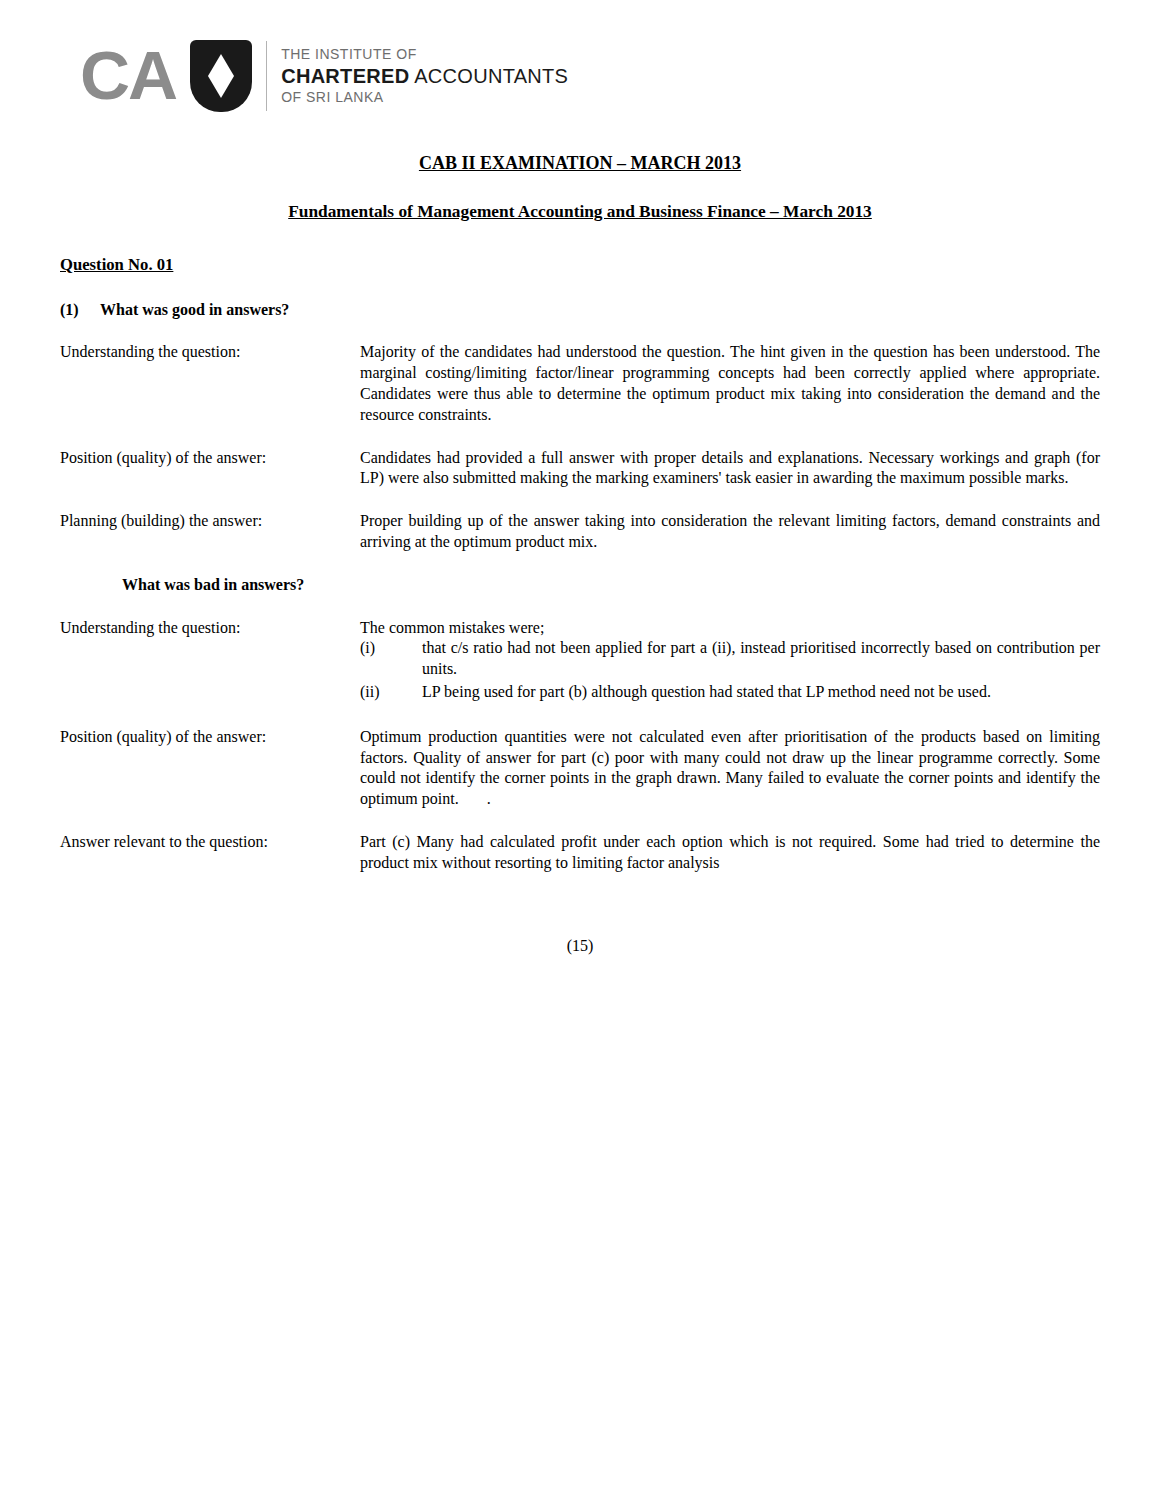CA
THE INSTITUTE OF
CHARTERED ACCOUNTANTS
OF SRI LANKA
CAB II EXAMINATION – MARCH 2013
Fundamentals of Management Accounting and Business Finance – March 2013
Question No. 01
(1) What was good in answers?
| Understanding the question: | Majority of the candidates had understood the question. The hint given in the question has been understood. The marginal costing/limiting factor/linear programming concepts had been correctly applied where appropriate. Candidates were thus able to determine the optimum product mix taking into consideration the demand and the resource constraints. |
| Position (quality) of the answer: | Candidates had provided a full answer with proper details and explanations. Necessary workings and graph (for LP) were also submitted making the marking examiners' task easier in awarding the maximum possible marks. |
| Planning (building) the answer: | Proper building up of the answer taking into consideration the relevant limiting factors, demand constraints and arriving at the optimum product mix. |
What was bad in answers?
| Understanding the question: | The common mistakes were; (i) that c/s ratio had not been applied for part a (ii), instead prioritised incorrectly based on contribution per units. (ii) LP being used for part (b) although question had stated that LP method need not be used. |
| Position (quality) of the answer: | Optimum production quantities were not calculated even after prioritisation of the products based on limiting factors. Quality of answer for part (c) poor with many could not draw up the linear programme correctly. Some could not identify the corner points in the graph drawn. Many failed to evaluate the corner points and identify the optimum point. . |
| Answer relevant to the question: | Part (c) Many had calculated profit under each option which is not required. Some had tried to determine the product mix without resorting to limiting factor analysis |
(15)